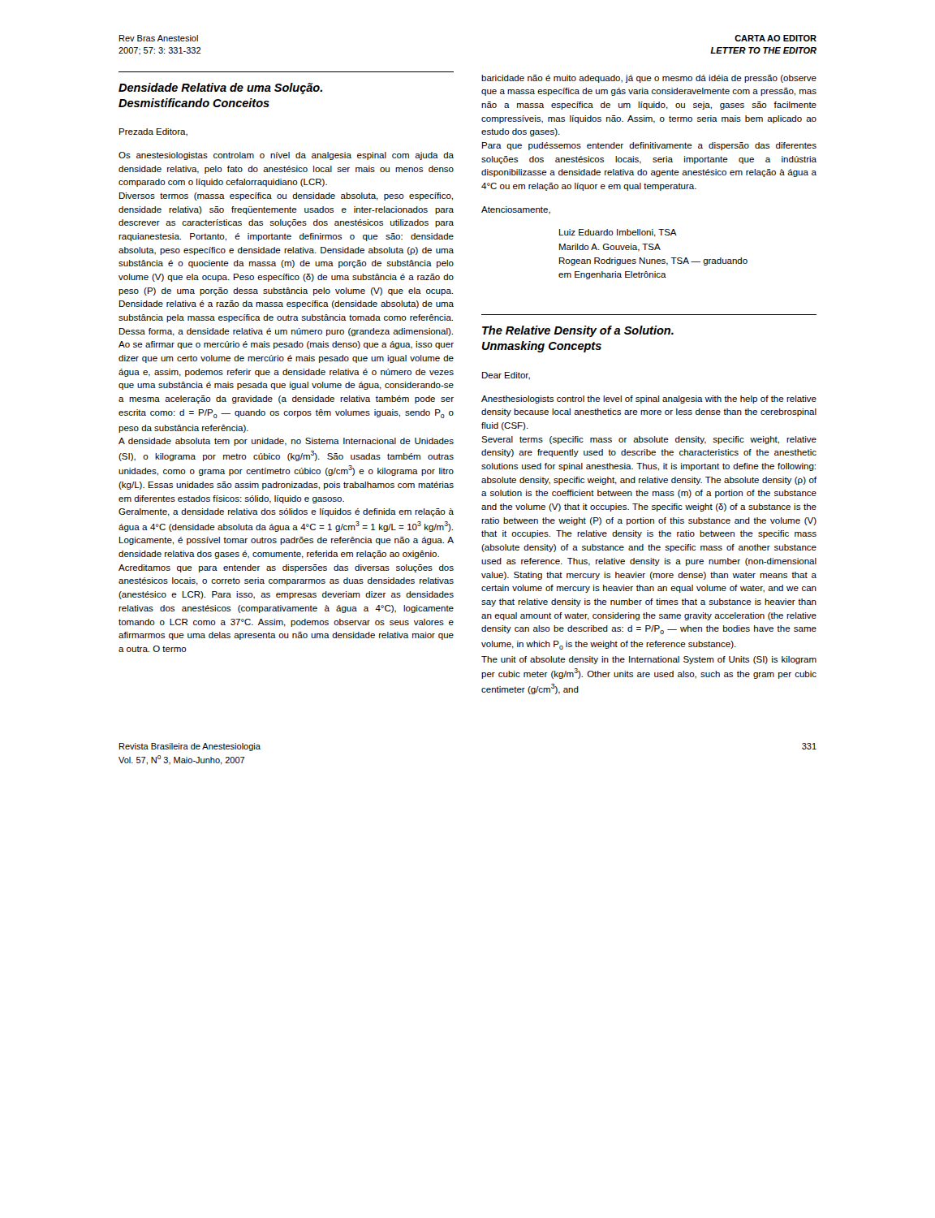Rev Bras Anestesiol
2007; 57: 3: 331-332
CARTA AO EDITOR
LETTER TO THE EDITOR
Densidade Relativa de uma Solução.
Desmistificando Conceitos
Prezada Editora,
Os anestesiologistas controlam o nível da analgesia espinal com ajuda da densidade relativa, pelo fato do anestésico local ser mais ou menos denso comparado com o líquido cefalorraquidiano (LCR).
Diversos termos (massa específica ou densidade absoluta, peso específico, densidade relativa) são freqüentemente usados e inter-relacionados para descrever as características das soluções dos anestésicos utilizados para raquianestesia. Portanto, é importante definirmos o que são: densidade absoluta, peso específico e densidade relativa. Densidade absoluta (ρ) de uma substância é o quociente da massa (m) de uma porção de substância pelo volume (V) que ela ocupa. Peso específico (δ) de uma substância é a razão do peso (P) de uma porção dessa substância pelo volume (V) que ela ocupa. Densidade relativa é a razão da massa específica (densidade absoluta) de uma substância pela massa específica de outra substância tomada como referência. Dessa forma, a densidade relativa é um número puro (grandeza adimensional). Ao se afirmar que o mercúrio é mais pesado (mais denso) que a água, isso quer dizer que um certo volume de mercúrio é mais pesado que um igual volume de água e, assim, podemos referir que a densidade relativa é o número de vezes que uma substância é mais pesada que igual volume de água, considerando-se a mesma aceleração da gravidade (a densidade relativa também pode ser escrita como: d = P/Po — quando os corpos têm volumes iguais, sendo Po o peso da substância referência).
A densidade absoluta tem por unidade, no Sistema Internacional de Unidades (SI), o kilograma por metro cúbico (kg/m3). São usadas também outras unidades, como o grama por centímetro cúbico (g/cm3) e o kilograma por litro (kg/L). Essas unidades são assim padronizadas, pois trabalhamos com matérias em diferentes estados físicos: sólido, líquido e gasoso.
Geralmente, a densidade relativa dos sólidos e líquidos é definida em relação à água a 4°C (densidade absoluta da água a 4°C = 1 g/cm3 = 1 kg/L = 103 kg/m3). Logicamente, é possível tomar outros padrões de referência que não a água. A densidade relativa dos gases é, comumente, referida em relação ao oxigênio.
Acreditamos que para entender as dispersões das diversas soluções dos anestésicos locais, o correto seria compararmos as duas densidades relativas (anestésico e LCR). Para isso, as empresas deveriam dizer as densidades relativas dos anestésicos (comparativamente à água a 4°C), logicamente tomando o LCR como a 37°C. Assim, podemos observar os seus valores e afirmarmos que uma delas apresenta ou não uma densidade relativa maior que a outra. O termo
baricidade não é muito adequado, já que o mesmo dá idéia de pressão (observe que a massa específica de um gás varia consideravelmente com a pressão, mas não a massa específica de um líquido, ou seja, gases são facilmente compressíveis, mas líquidos não. Assim, o termo seria mais bem aplicado ao estudo dos gases).
Para que pudéssemos entender definitivamente a dispersão das diferentes soluções dos anestésicos locais, seria importante que a indústria disponibilizasse a densidade relativa do agente anestésico em relação à água a 4°C ou em relação ao líquor e em qual temperatura.
Atenciosamente,
Luiz Eduardo Imbelloni, TSA Marildo A. Gouveia, TSA Rogean Rodrigues Nunes, TSA — graduando em Engenharia Eletrônica
The Relative Density of a Solution.
Unmasking Concepts
Dear Editor,
Anesthesiologists control the level of spinal analgesia with the help of the relative density because local anesthetics are more or less dense than the cerebrospinal fluid (CSF).
Several terms (specific mass or absolute density, specific weight, relative density) are frequently used to describe the characteristics of the anesthetic solutions used for spinal anesthesia. Thus, it is important to define the following: absolute density, specific weight, and relative density. The absolute density (ρ) of a solution is the coefficient between the mass (m) of a portion of the substance and the volume (V) that it occupies. The specific weight (δ) of a substance is the ratio between the weight (P) of a portion of this substance and the volume (V) that it occupies. The relative density is the ratio between the specific mass (absolute density) of a substance and the specific mass of another substance used as reference. Thus, relative density is a pure number (non-dimensional value). Stating that mercury is heavier (more dense) than water means that a certain volume of mercury is heavier than an equal volume of water, and we can say that relative density is the number of times that a substance is heavier than an equal amount of water, considering the same gravity acceleration (the relative density can also be described as: d = P/Po — when the bodies have the same volume, in which Po is the weight of the reference substance).
The unit of absolute density in the International System of Units (SI) is kilogram per cubic meter (kg/m3). Other units are used also, such as the gram per cubic centimeter (g/cm3), and
Revista Brasileira de Anestesiologia
Vol. 57, No 3, Maio-Junho, 2007
331